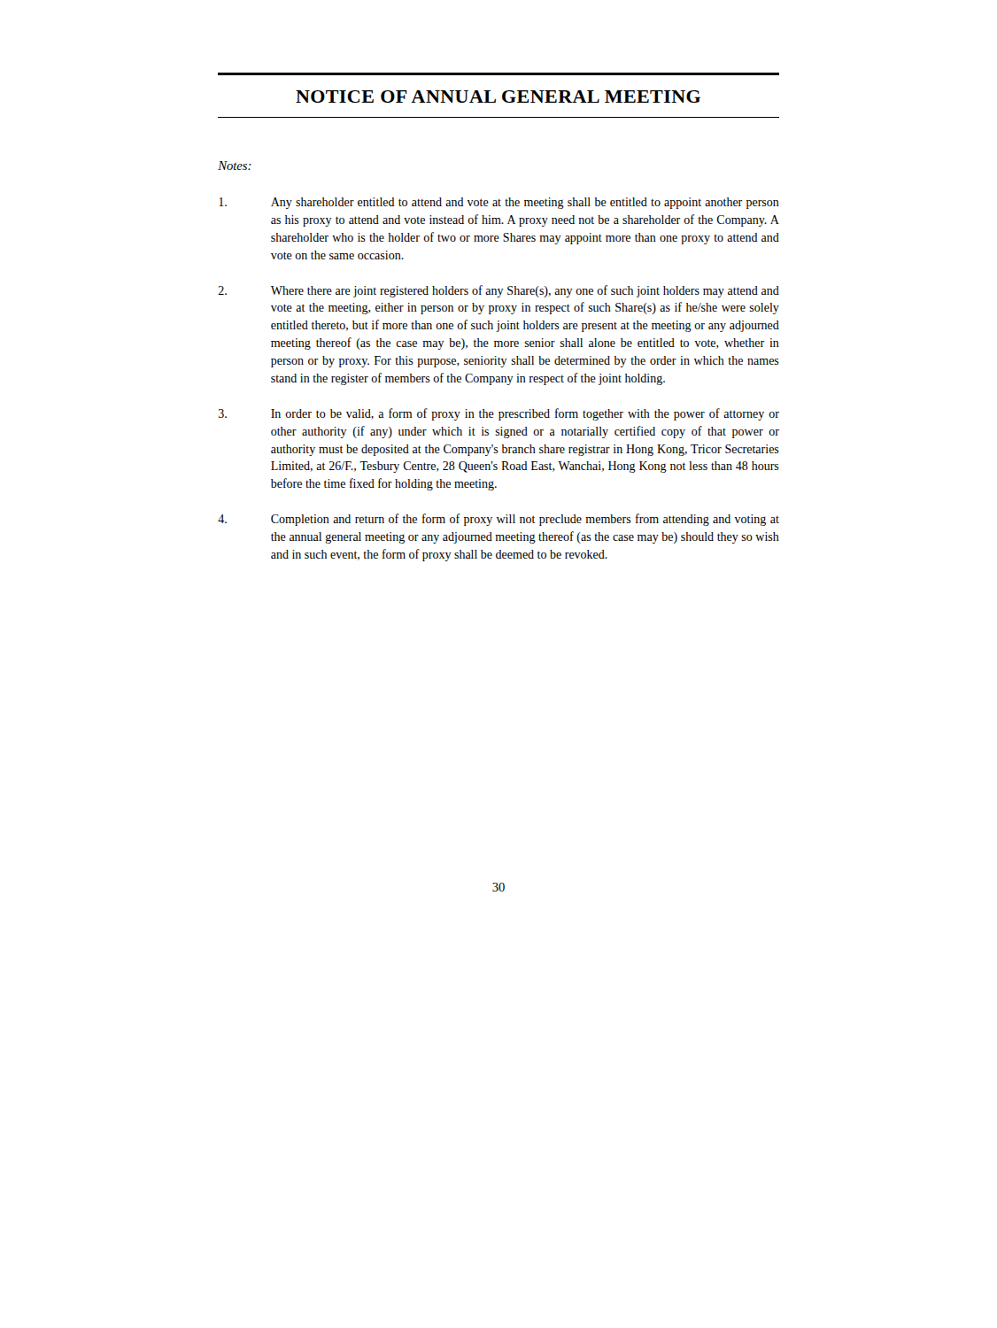NOTICE OF ANNUAL GENERAL MEETING
Notes:
1. Any shareholder entitled to attend and vote at the meeting shall be entitled to appoint another person as his proxy to attend and vote instead of him. A proxy need not be a shareholder of the Company. A shareholder who is the holder of two or more Shares may appoint more than one proxy to attend and vote on the same occasion.
2. Where there are joint registered holders of any Share(s), any one of such joint holders may attend and vote at the meeting, either in person or by proxy in respect of such Share(s) as if he/she were solely entitled thereto, but if more than one of such joint holders are present at the meeting or any adjourned meeting thereof (as the case may be), the more senior shall alone be entitled to vote, whether in person or by proxy. For this purpose, seniority shall be determined by the order in which the names stand in the register of members of the Company in respect of the joint holding.
3. In order to be valid, a form of proxy in the prescribed form together with the power of attorney or other authority (if any) under which it is signed or a notarially certified copy of that power or authority must be deposited at the Company's branch share registrar in Hong Kong, Tricor Secretaries Limited, at 26/F., Tesbury Centre, 28 Queen's Road East, Wanchai, Hong Kong not less than 48 hours before the time fixed for holding the meeting.
4. Completion and return of the form of proxy will not preclude members from attending and voting at the annual general meeting or any adjourned meeting thereof (as the case may be) should they so wish and in such event, the form of proxy shall be deemed to be revoked.
30